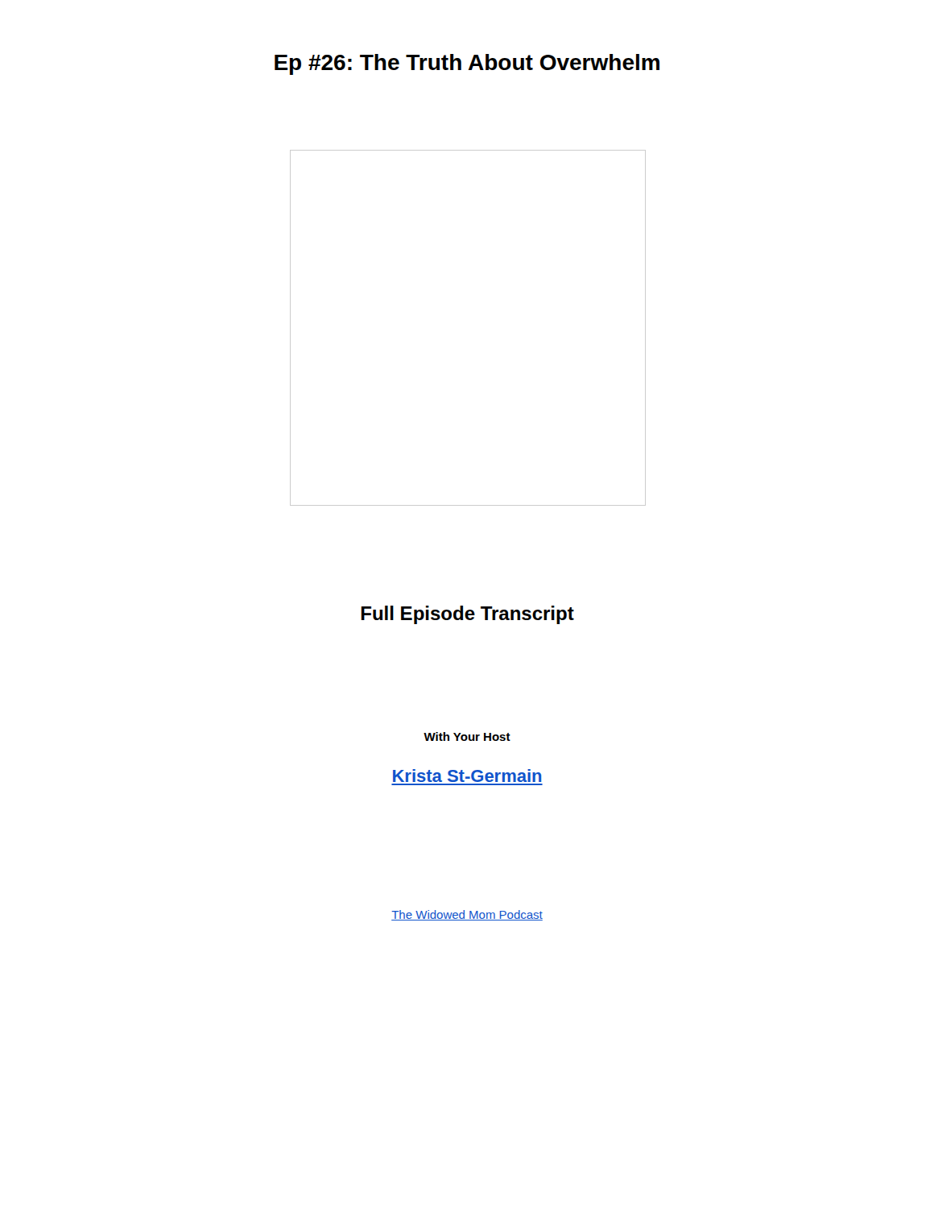Ep #26: The Truth About Overwhelm
Full Episode Transcript
With Your Host
Krista St-Germain
The Widowed Mom Podcast